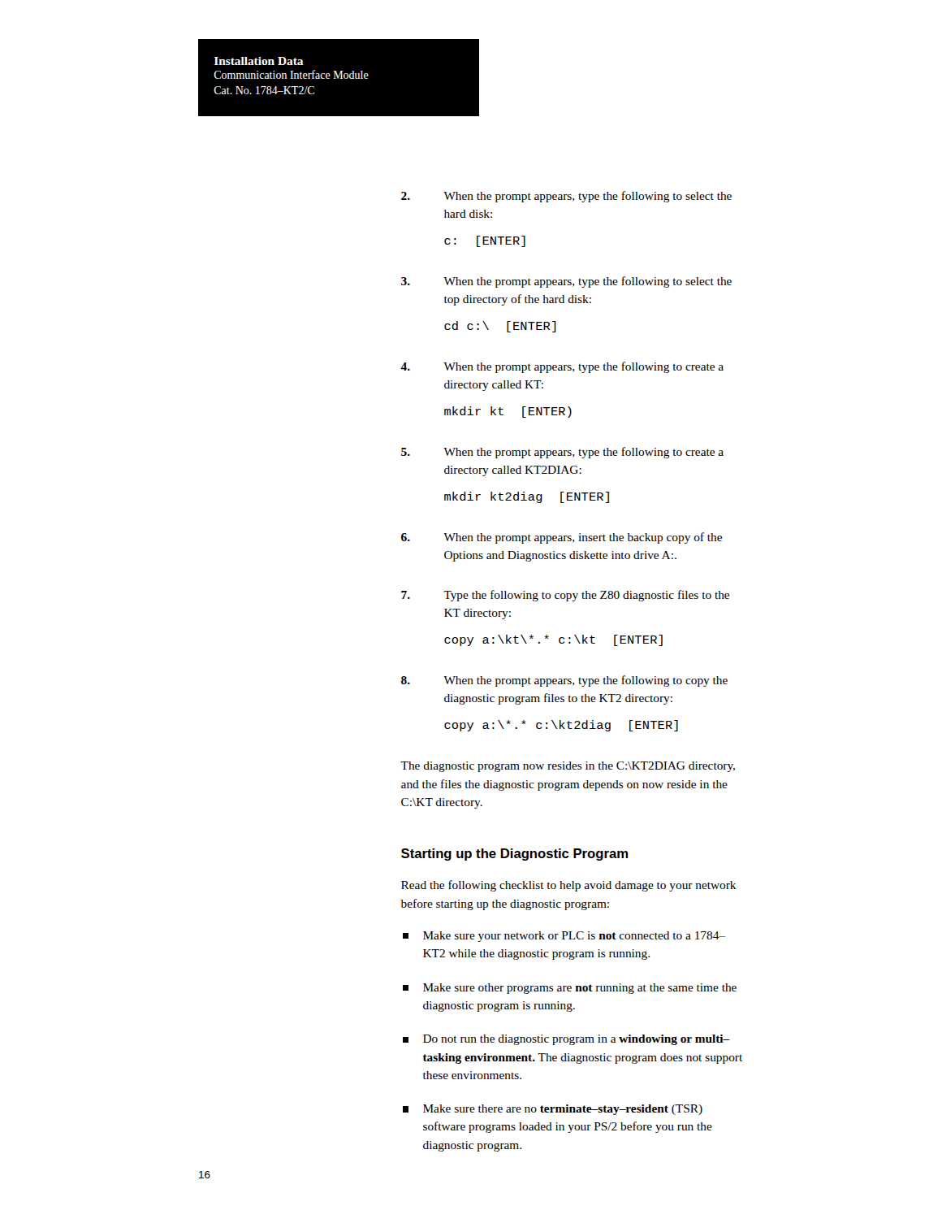Installation Data
Communication Interface Module
Cat. No. 1784–KT2/C
2. When the prompt appears, type the following to select the hard disk:
c: [ENTER]
3. When the prompt appears, type the following to select the top directory of the hard disk:
cd c:\ [ENTER]
4. When the prompt appears, type the following to create a directory called KT:
mkdir kt [ENTER)
5. When the prompt appears, type the following to create a directory called KT2DIAG:
mkdir kt2diag [ENTER]
6. When the prompt appears, insert the backup copy of the Options and Diagnostics diskette into drive A:.
7. Type the following to copy the Z80 diagnostic files to the KT directory:
copy a:\kt\*.* c:\kt [ENTER]
8. When the prompt appears, type the following to copy the diagnostic program files to the KT2 directory:
copy a:\*.* c:\kt2diag [ENTER]
The diagnostic program now resides in the C:\KT2DIAG directory, and the files the diagnostic program depends on now reside in the C:\KT directory.
Starting up the Diagnostic Program
Read the following checklist to help avoid damage to your network before starting up the diagnostic program:
Make sure your network or PLC is not connected to a 1784–KT2 while the diagnostic program is running.
Make sure other programs are not running at the same time the diagnostic program is running.
Do not run the diagnostic program in a windowing or multi–tasking environment. The diagnostic program does not support these environments.
Make sure there are no terminate–stay–resident (TSR) software programs loaded in your PS/2 before you run the diagnostic program.
16